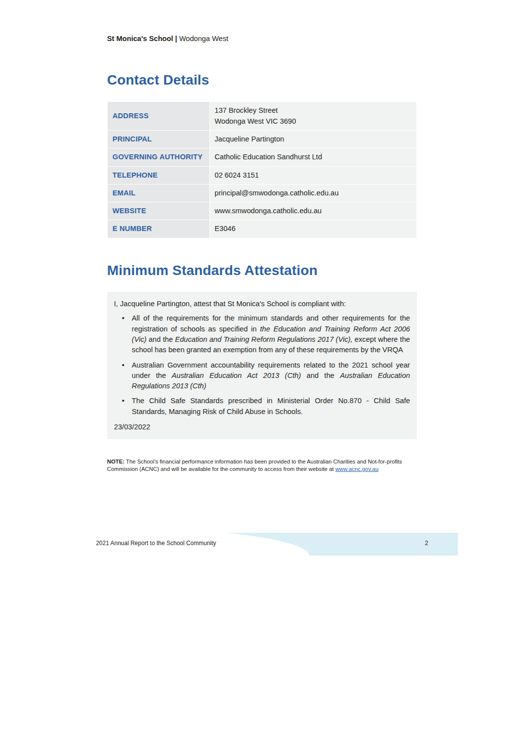St Monica's School|Wodonga West
Contact Details
| ADDRESS | 137 Brockley Street Wodonga West VIC 3690 |
| PRINCIPAL | Jacqueline Partington |
| GOVERNING AUTHORITY | Catholic Education Sandhurst Ltd |
| TELEPHONE | 02 6024 3151 |
| EMAIL | principal@smwodonga.catholic.edu.au |
| WEBSITE | www.smwodonga.catholic.edu.au |
| E NUMBER | E3046 |
Minimum Standards Attestation
I, Jacqueline Partington, attest that St Monica's School is compliant with:
All of the requirements for the minimum standards and other requirements for the registration of schools as specified in the Education and Training Reform Act 2006 (Vic) and the Education and Training Reform Regulations 2017 (Vic), except where the school has been granted an exemption from any of these requirements by the VRQA
Australian Government accountability requirements related to the 2021 school year under the Australian Education Act 2013 (Cth) and the Australian Education Regulations 2013 (Cth)
The Child Safe Standards prescribed in Ministerial Order No.870 - Child Safe Standards, Managing Risk of Child Abuse in Schools.
23/03/2022
NOTE: The School’s financial performance information has been provided to the Australian Charities and Not-for-profits Commission (ACNC) and will be available for the community to access from their website at www.acnc.gov.au
2021 Annual Report to the School Community
2